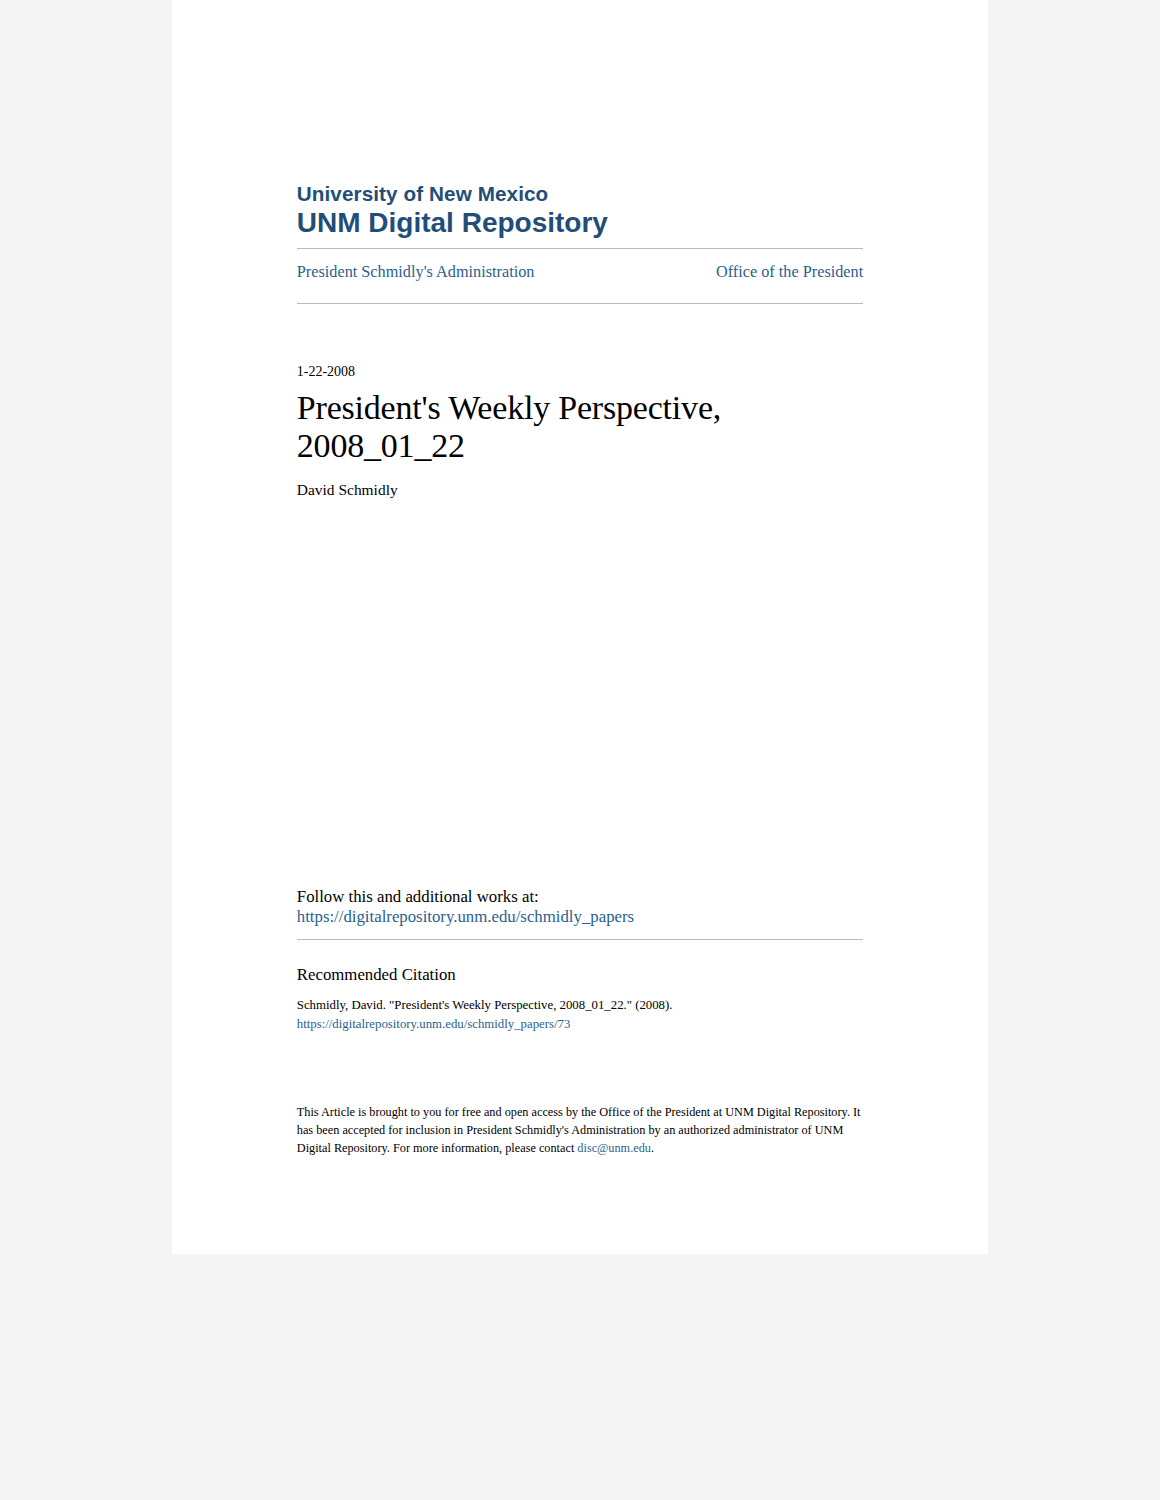University of New Mexico
UNM Digital Repository
President Schmidly's Administration Office of the President
1-22-2008
President's Weekly Perspective, 2008_01_22
David Schmidly
Follow this and additional works at: https://digitalrepository.unm.edu/schmidly_papers
Recommended Citation
Schmidly, David. "President's Weekly Perspective, 2008_01_22." (2008). https://digitalrepository.unm.edu/schmidly_papers/73
This Article is brought to you for free and open access by the Office of the President at UNM Digital Repository. It has been accepted for inclusion in President Schmidly's Administration by an authorized administrator of UNM Digital Repository. For more information, please contact disc@unm.edu.